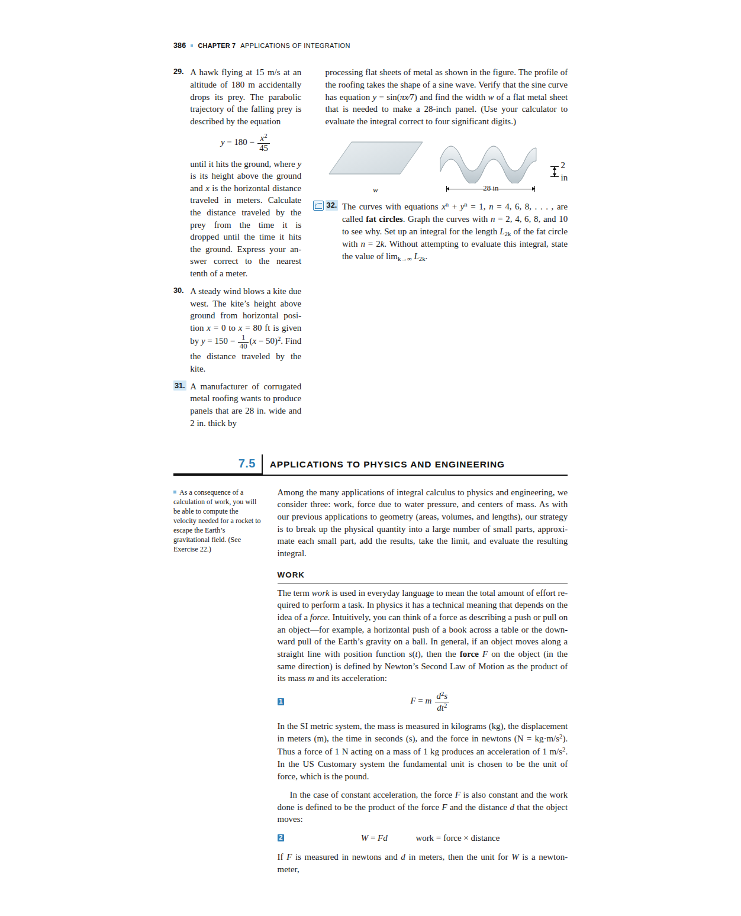386 CHAPTER 7 APPLICATIONS OF INTEGRATION
29. A hawk flying at 15 m/s at an altitude of 180 m accidentally drops its prey. The parabolic trajectory of the falling prey is described by the equation
y = 180 − x 2 45
until it hits the ground, where y is its height above the ground and x is the horizontal distance traveled in meters. Calculate the distance traveled by the prey from the time it is dropped until the time it hits the ground. Express your answer correct to the nearest tenth of a meter.
30. A steady wind blows a kite due west. The kite’s height above ground from horizontal position x = 0 to x = 80 ft is given by y = 150 − 140(x − 50)2. Find the distance traveled by the kite.
31. A manufacturer of corrugated metal roofing wants to produce panels that are 28 in. wide and 2 in. thick by
processing flat sheets of metal as shown in the figure. The profile of the roofing takes the shape of a sine wave. Verify that the sine curve has equation y = sin(πx∕7) and find the width w of a flat metal sheet that is needed to make a 28-inch panel. (Use your calculator to evaluate the integral correct to four significant digits.)
w
2 in
28 in
32. The curves with equations xn + yn = 1, n = 4, 6, 8, . . . , are called fat circles. Graph the curves with n = 2, 4, 6, 8, and 10 to see why. Set up an integral for the length L 2k of the fat circle with n = 2k. Without attempting to evaluate this integral, state the value of limk→∞ L 2k.
7.5
APPLICATIONS TO PHYSICS AND ENGINEERING
As a consequence of a calculation of work, you will be able to compute the velocity needed for a rocket to escape the Earth’s gravitational field. (See Exercise 22.)
Among the many applications of integral calculus to physics and engineering, we consider three: work, force due to water pressure, and centers of mass. As with our previous applications to geometry (areas, volumes, and lengths), our strategy is to break up the physical quantity into a large number of small parts, approximate each small part, add the results, take the limit, and evaluate the resulting integral.
WORK
The term work is used in everyday language to mean the total amount of effort required to perform a task. In physics it has a technical meaning that depends on the idea of a force. Intuitively, you can think of a force as describing a push or pull on an object—for example, a horizontal push of a book across a table or the downward pull of the Earth’s gravity on a ball. In general, if an object moves along a straight line with position function s(t), then the force F on the object (in the same direction) is defined by Newton’s Second Law of Motion as the product of its mass m and its acceleration:
1
F = m d 2 s dt 2
In the SI metric system, the mass is measured in kilograms (kg), the displacement in meters (m), the time in seconds (s), and the force in newtons (N = kg·m/s2). Thus a force of 1 N acting on a mass of 1 kg produces an acceleration of 1 m/s2. In the US Customary system the fundamental unit is chosen to be the unit of force, which is the pound.
In the case of constant acceleration, the force F is also constant and the work done is defined to be the product of the force F and the distance d that the object moves:
2
W = Fd work = force × distance
If F is measured in newtons and d in meters, then the unit for W is a newton-meter,